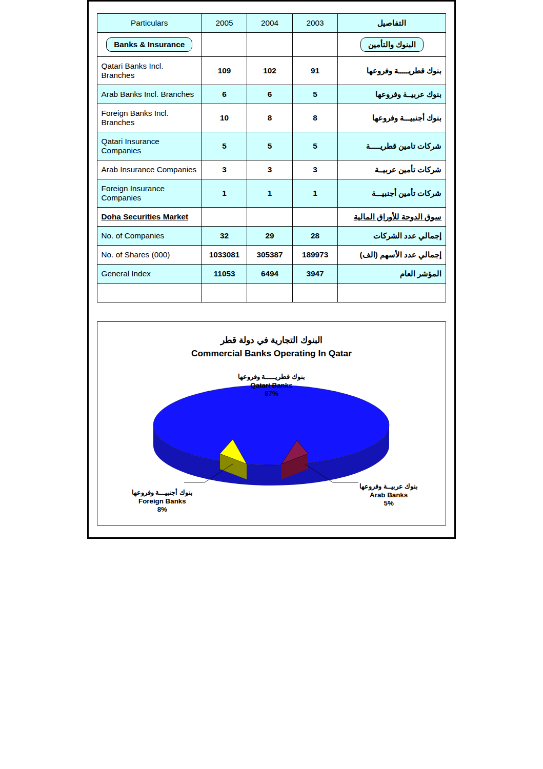| Particulars | 2005 | 2004 | 2003 | التفاصيل |
| --- | --- | --- | --- | --- |
| Banks & Insurance | | | | البنوك والتأمين |
| Qatari Banks Incl. Branches | 109 | 102 | 91 | بنوك قطريـــــة وفروعها |
| Arab Banks Incl. Branches | 6 | 6 | 5 | بنوك عربيــة وفروعها |
| Foreign Banks Incl. Branches | 10 | 8 | 8 | بنوك أجنبيـــة وفروعها |
| Qatari Insurance Companies | 5 | 5 | 5 | شركات تامين قطريـــــة |
| Arab Insurance Companies | 3 | 3 | 3 | شركات تأمين عربيــة |
| Foreign Insurance Companies | 1 | 1 | 1 | شركات تأمين أجنبيـــة |
| Doha Securities Market | | | | سوق الدوحة للأوراق المالية |
| No. of Companies | 32 | 29 | 28 | إجمالي عدد الشركات |
| No. of Shares (000) | 1033081 | 305387 | 189973 | إجمالي عدد الأسهم (الف) |
| General Index | 11053 | 6494 | 3947 | المؤشر العام |
البنوك التجارية في دولة قطر
Commercial Banks Operating In Qatar
بنوك قطريـــــة وفروعها
Qatari Banks
87%
بنوك أجنبيـــة وفروعها
Foreign Banks
8%
بنوك عربيــة وفروعها
Arab Banks
5%